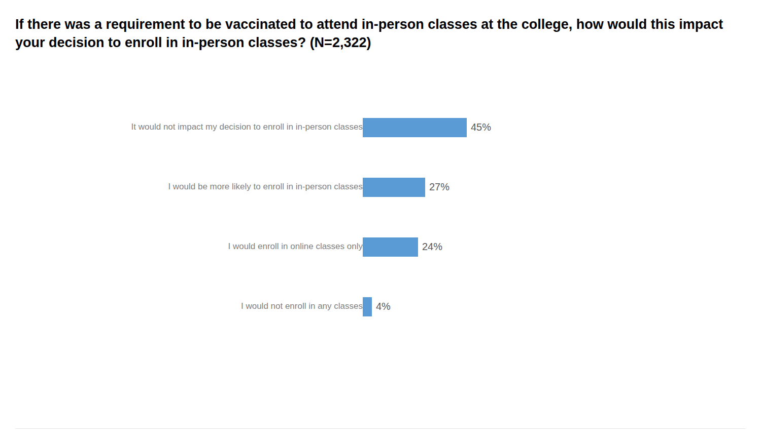If there was a requirement to be vaccinated to attend in-person classes at the college, how would this impact your decision to enroll in in-person classes? (N=2,322)
| It would not impact my decision to enroll in in-person classes | 45% |
| I would be more likely to enroll in in-person classes | 27% |
| I would enroll in online classes only | 24% |
| I would not enroll in any classes | 4% |